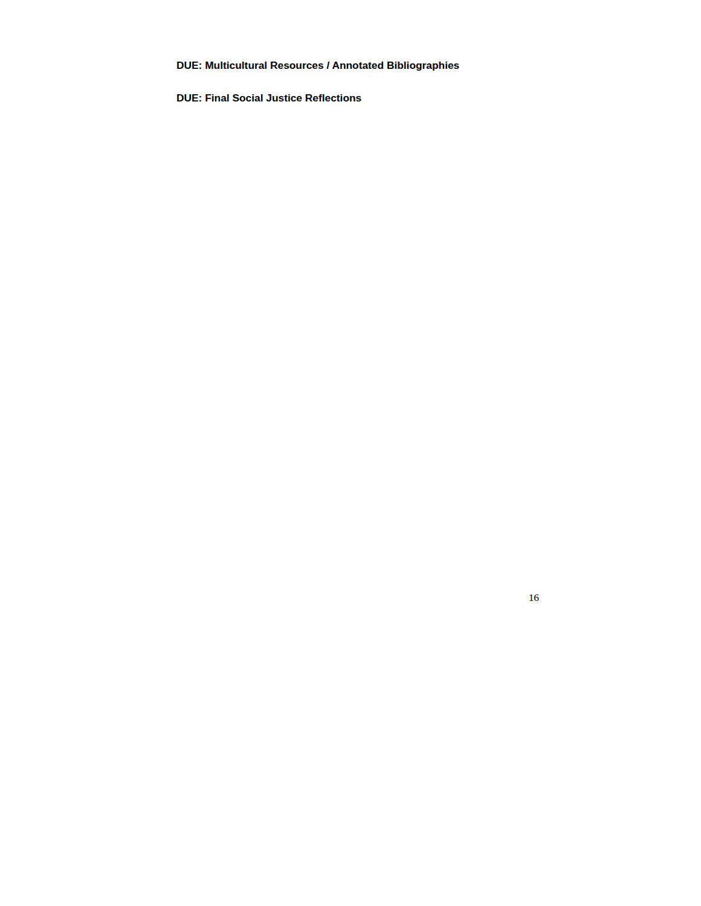DUE: Multicultural Resources / Annotated Bibliographies
DUE: Final Social Justice Reflections
16